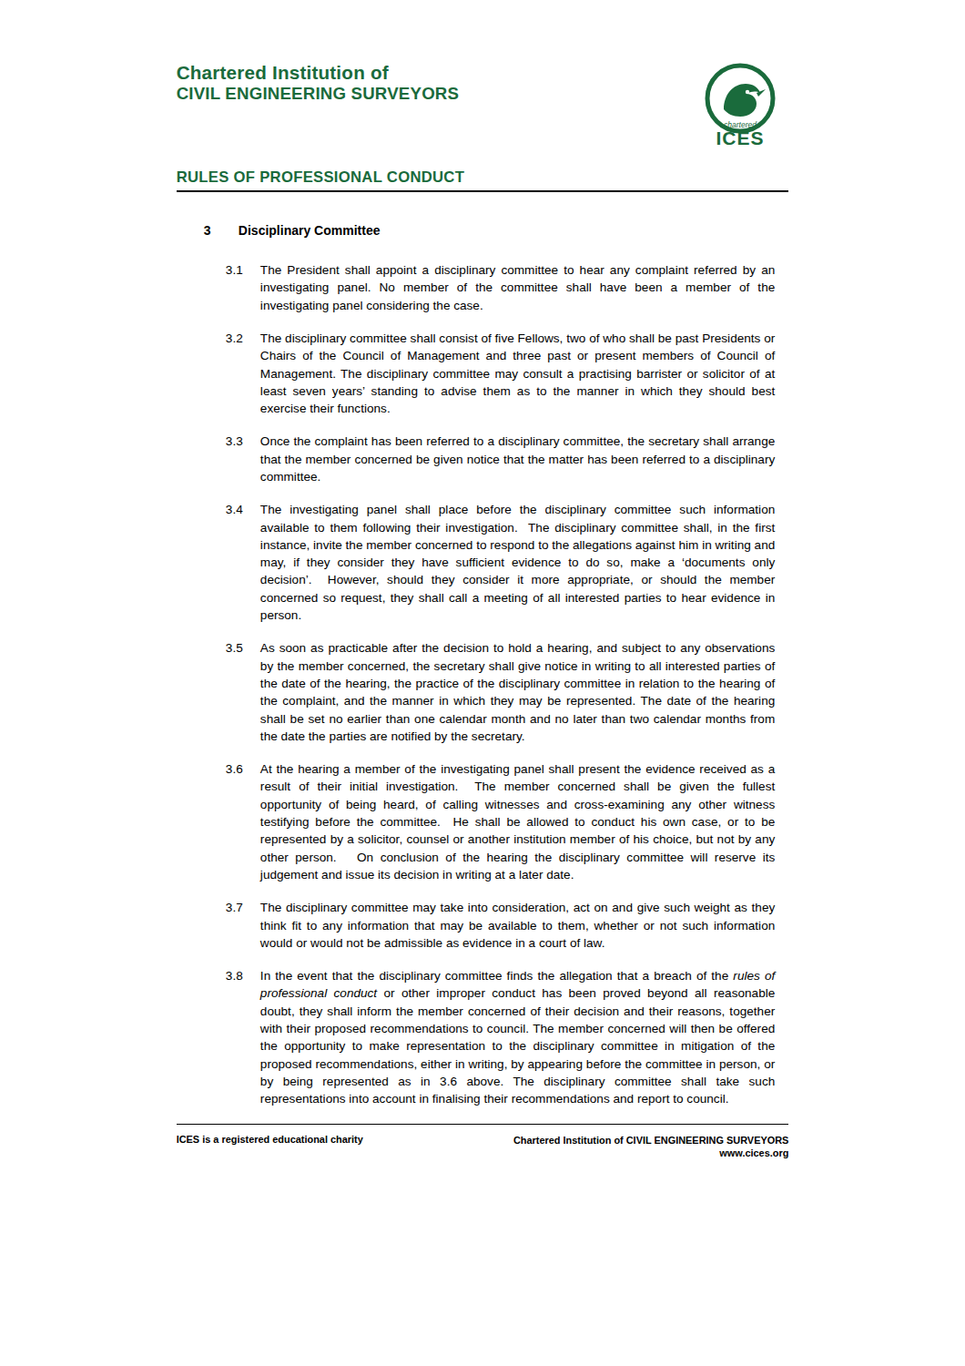Chartered Institution of
CIVIL ENGINEERING SURVEYORS
chartered ICES
RULES OF PROFESSIONAL CONDUCT
3 Disciplinary Committee
3.1 The President shall appoint a disciplinary committee to hear any complaint referred by an investigating panel. No member of the committee shall have been a member of the investigating panel considering the case.
3.2 The disciplinary committee shall consist of five Fellows, two of who shall be past Presidents or Chairs of the Council of Management and three past or present members of Council of Management. The disciplinary committee may consult a practising barrister or solicitor of at least seven years’ standing to advise them as to the manner in which they should best exercise their functions.
3.3 Once the complaint has been referred to a disciplinary committee, the secretary shall arrange that the member concerned be given notice that the matter has been referred to a disciplinary committee.
3.4 The investigating panel shall place before the disciplinary committee such information available to them following their investigation. The disciplinary committee shall, in the first instance, invite the member concerned to respond to the allegations against him in writing and may, if they consider they have sufficient evidence to do so, make a ‘documents only decision’. However, should they consider it more appropriate, or should the member concerned so request, they shall call a meeting of all interested parties to hear evidence in person.
3.5 As soon as practicable after the decision to hold a hearing, and subject to any observations by the member concerned, the secretary shall give notice in writing to all interested parties of the date of the hearing, the practice of the disciplinary committee in relation to the hearing of the complaint, and the manner in which they may be represented. The date of the hearing shall be set no earlier than one calendar month and no later than two calendar months from the date the parties are notified by the secretary.
3.6 At the hearing a member of the investigating panel shall present the evidence received as a result of their initial investigation. The member concerned shall be given the fullest opportunity of being heard, of calling witnesses and cross-examining any other witness testifying before the committee. He shall be allowed to conduct his own case, or to be represented by a solicitor, counsel or another institution member of his choice, but not by any other person. On conclusion of the hearing the disciplinary committee will reserve its judgement and issue its decision in writing at a later date.
3.7 The disciplinary committee may take into consideration, act on and give such weight as they think fit to any information that may be available to them, whether or not such information would or would not be admissible as evidence in a court of law.
3.8 In the event that the disciplinary committee finds the allegation that a breach of the rules of professional conduct or other improper conduct has been proved beyond all reasonable doubt, they shall inform the member concerned of their decision and their reasons, together with their proposed recommendations to council. The member concerned will then be offered the opportunity to make representation to the disciplinary committee in mitigation of the proposed recommendations, either in writing, by appearing before the committee in person, or by being represented as in 3.6 above. The disciplinary committee shall take such representations into account in finalising their recommendations and report to council.
ICES is a registered educational charity
Chartered Institution of CIVIL ENGINEERING SURVEYORS
www.cices.org